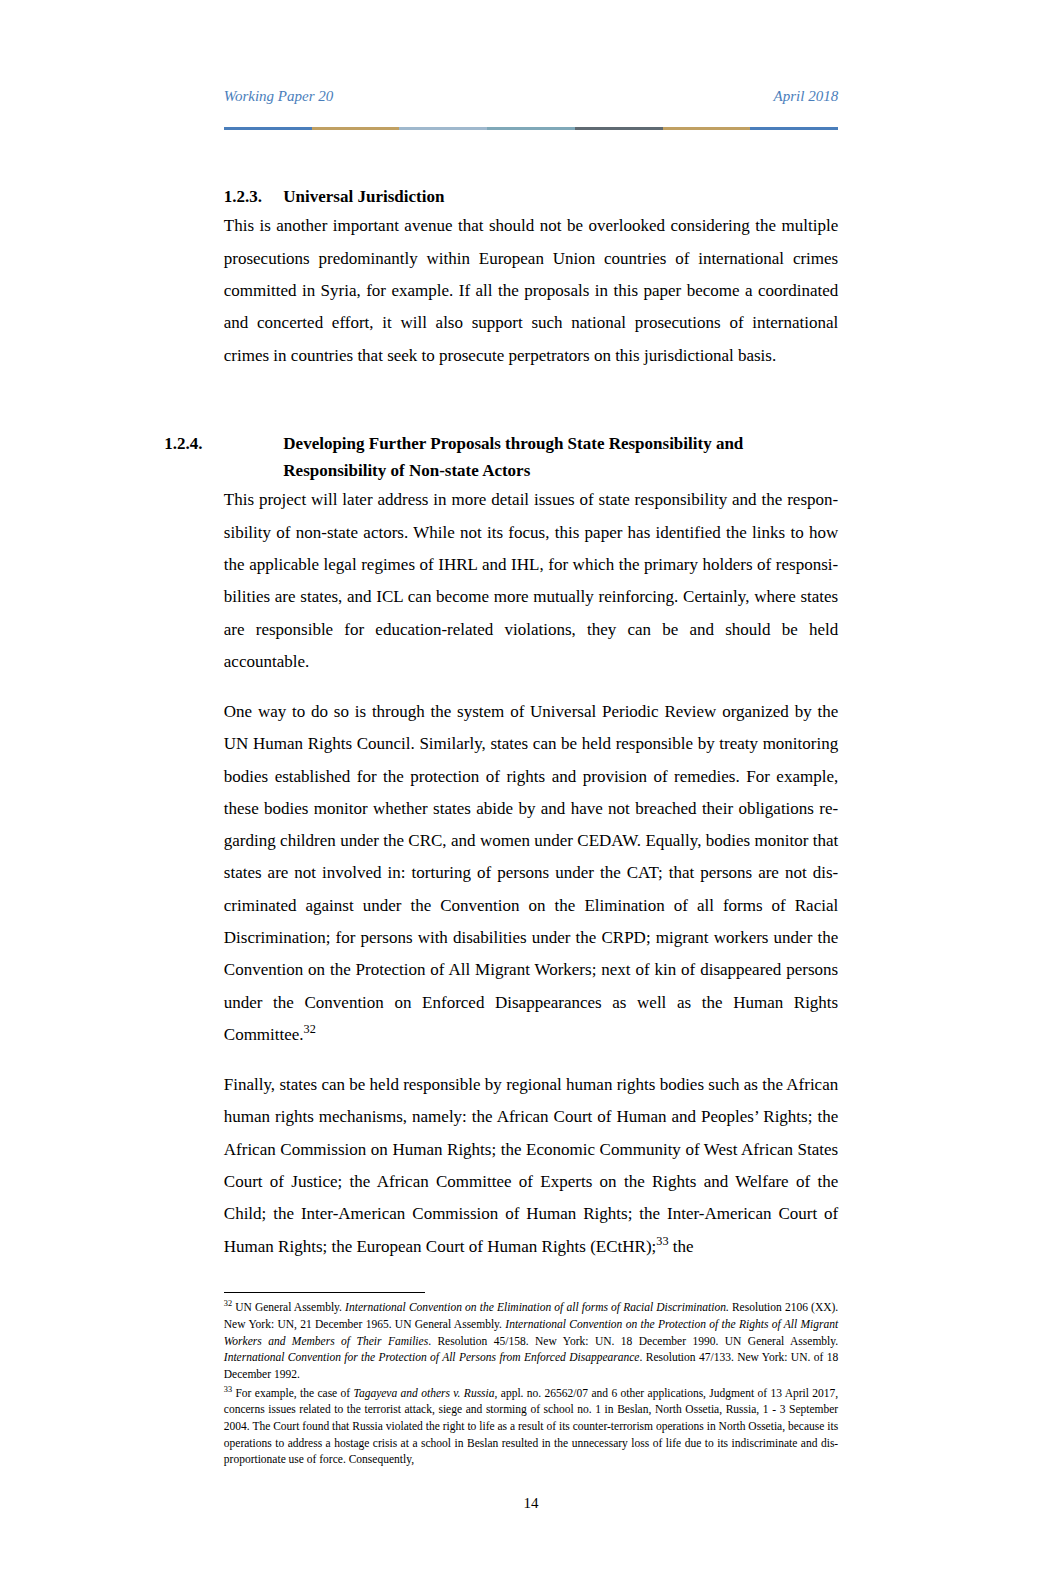Working Paper 20
April 2018
1.2.3. Universal Jurisdiction
This is another important avenue that should not be overlooked considering the multiple prosecutions predominantly within European Union countries of international crimes committed in Syria, for example. If all the proposals in this paper become a coordinated and concerted effort, it will also support such national prosecutions of international crimes in countries that seek to prosecute perpetrators on this jurisdictional basis.
1.2.4. Developing Further Proposals through State Responsibility and Responsibility of Non-state Actors
This project will later address in more detail issues of state responsibility and the responsibility of non-state actors. While not its focus, this paper has identified the links to how the applicable legal regimes of IHRL and IHL, for which the primary holders of responsibilities are states, and ICL can become more mutually reinforcing. Certainly, where states are responsible for education-related violations, they can be and should be held accountable.
One way to do so is through the system of Universal Periodic Review organized by the UN Human Rights Council. Similarly, states can be held responsible by treaty monitoring bodies established for the protection of rights and provision of remedies. For example, these bodies monitor whether states abide by and have not breached their obligations regarding children under the CRC, and women under CEDAW. Equally, bodies monitor that states are not involved in: torturing of persons under the CAT; that persons are not discriminated against under the Convention on the Elimination of all forms of Racial Discrimination; for persons with disabilities under the CRPD; migrant workers under the Convention on the Protection of All Migrant Workers; next of kin of disappeared persons under the Convention on Enforced Disappearances as well as the Human Rights Committee.32
Finally, states can be held responsible by regional human rights bodies such as the African human rights mechanisms, namely: the African Court of Human and Peoples’ Rights; the African Commission on Human Rights; the Economic Community of West African States Court of Justice; the African Committee of Experts on the Rights and Welfare of the Child; the Inter-American Commission of Human Rights; the Inter-American Court of Human Rights; the European Court of Human Rights (ECtHR);33 the
32 UN General Assembly. International Convention on the Elimination of all forms of Racial Discrimination. Resolution 2106 (XX). New York: UN, 21 December 1965. UN General Assembly. International Convention on the Protection of the Rights of All Migrant Workers and Members of Their Families. Resolution 45/158. New York: UN. 18 December 1990. UN General Assembly. International Convention for the Protection of All Persons from Enforced Disappearance. Resolution 47/133. New York: UN. of 18 December 1992.
33 For example, the case of Tagayeva and others v. Russia, appl. no. 26562/07 and 6 other applications, Judgment of 13 April 2017, concerns issues related to the terrorist attack, siege and storming of school no. 1 in Beslan, North Ossetia, Russia, 1 - 3 September 2004. The Court found that Russia violated the right to life as a result of its counter-terrorism operations in North Ossetia, because its operations to address a hostage crisis at a school in Beslan resulted in the unnecessary loss of life due to its indiscriminate and disproportionate use of force. Consequently,
14